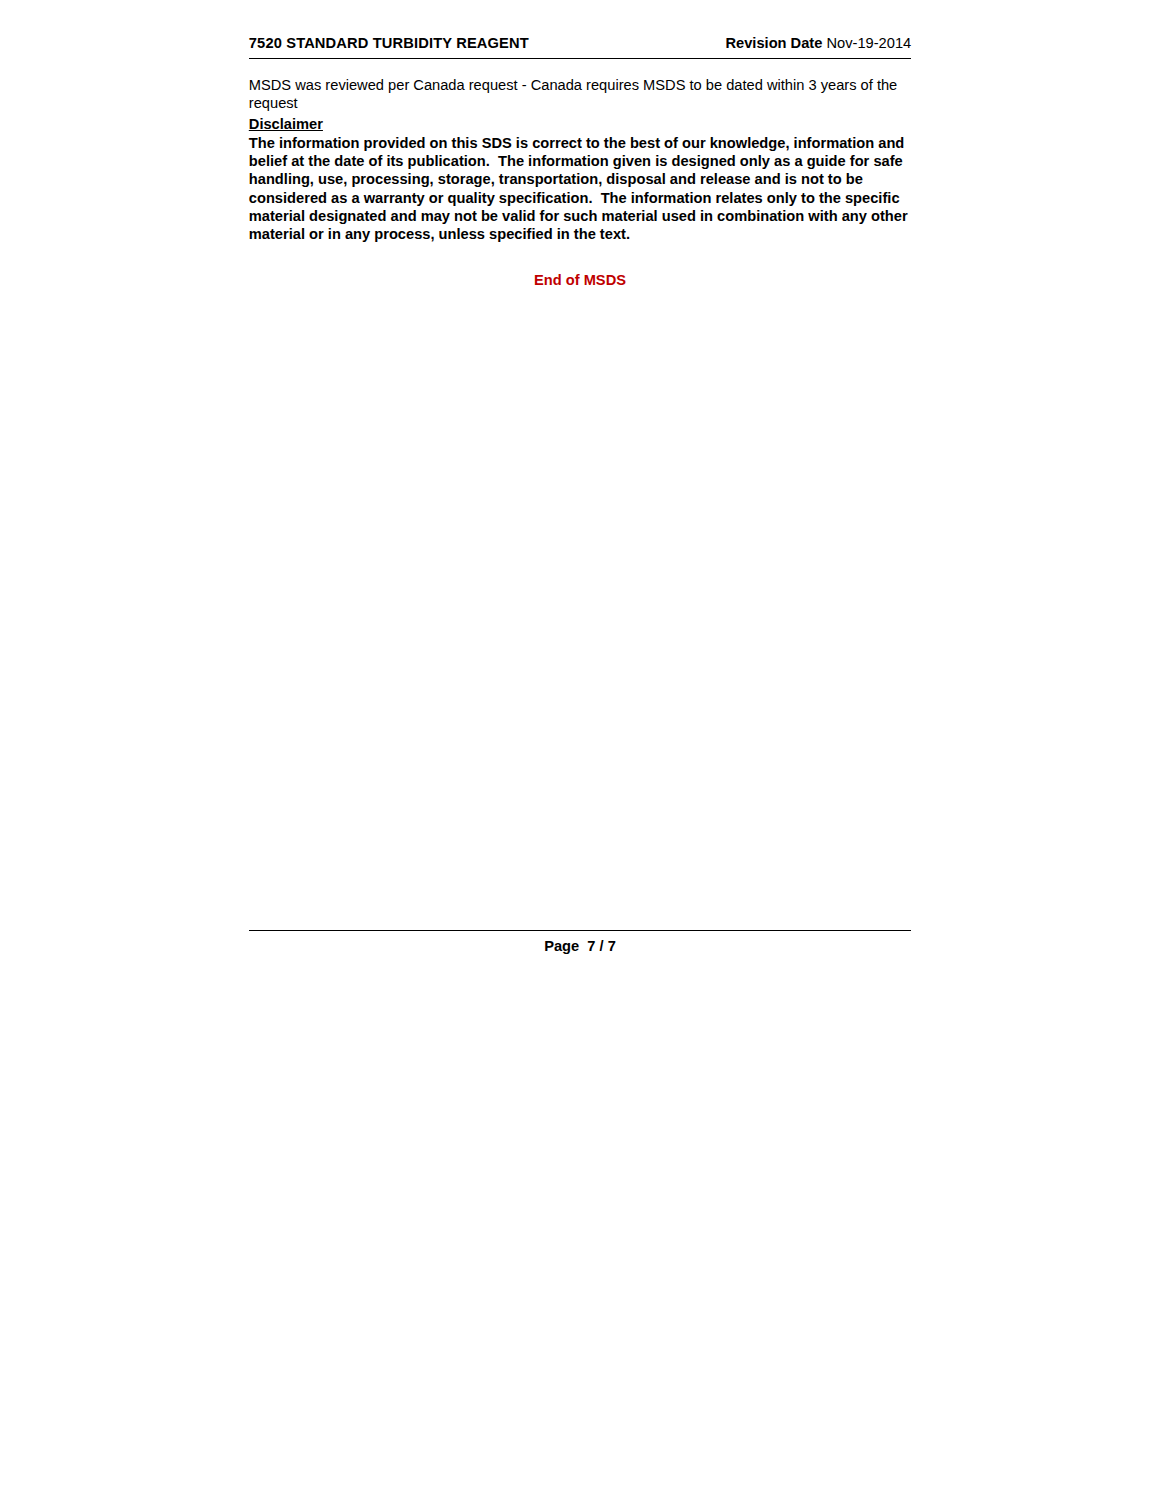7520 STANDARD TURBIDITY REAGENT Revision Date Nov-19-2014
MSDS was reviewed per Canada request - Canada requires MSDS to be dated within 3 years of the request
Disclaimer
The information provided on this SDS is correct to the best of our knowledge, information and belief at the date of its publication. The information given is designed only as a guide for safe handling, use, processing, storage, transportation, disposal and release and is not to be considered as a warranty or quality specification. The information relates only to the specific material designated and may not be valid for such material used in combination with any other material or in any process, unless specified in the text.
End of MSDS
Page 7 / 7